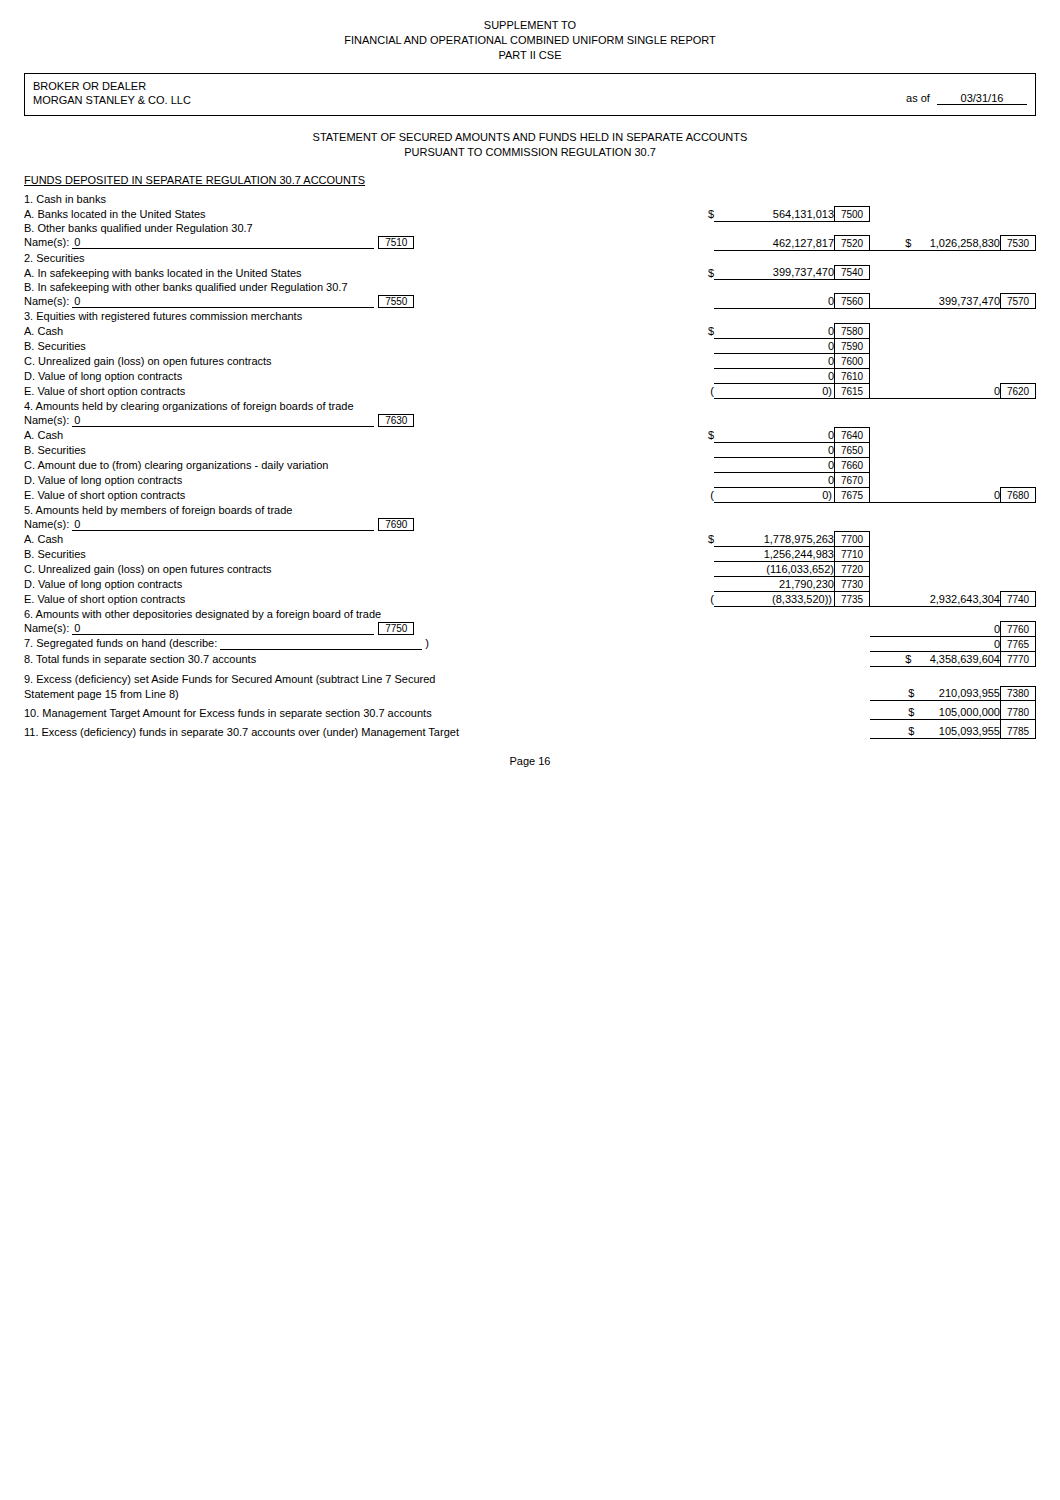SUPPLEMENT TO
FINANCIAL AND OPERATIONAL COMBINED UNIFORM SINGLE REPORT
PART II CSE
BROKER OR DEALER
MORGAN STANLEY & CO. LLC
as of 03/31/16
STATEMENT OF SECURED AMOUNTS AND FUNDS HELD IN SEPARATE ACCOUNTS
PURSUANT TO COMMISSION REGULATION 30.7
FUNDS DEPOSITED IN SEPARATE REGULATION 30.7 ACCOUNTS
| 1. Cash in banks |
| A. Banks located in the United States | $ | 564,131,013 | 7500 | | |
| B. Other banks qualified under Regulation 30.7 | | | | | |
| Name(s): 0 7510 | | 462,127,817 | 7520 | $ 1,026,258,830 | 7530 |
| 2. Securities |
| A. In safekeeping with banks located in the United States | $ | 399,737,470 | 7540 | | |
| B. In safekeeping with other banks qualified under Regulation 30.7 | | | | | |
| Name(s): 0 7550 | | 0 | 7560 | 399,737,470 | 7570 |
| 3. Equities with registered futures commission merchants |
| A. Cash | $ | 0 | 7580 | | |
| B. Securities | | 0 | 7590 | | |
| C. Unrealized gain (loss) on open futures contracts | | 0 | 7600 | | |
| D. Value of long option contracts | | 0 | 7610 | | |
| E. Value of short option contracts | ( | 0 ) | 7615 | 0 | 7620 |
| 4. Amounts held by clearing organizations of foreign boards of trade |
| Name(s): 0 7630 | | | | | |
| A. Cash | $ | 0 | 7640 | | |
| B. Securities | | 0 | 7650 | | |
| C. Amount due to (from) clearing organizations - daily variation | | 0 | 7660 | | |
| D. Value of long option contracts | | 0 | 7670 | | |
| E. Value of short option contracts | ( | 0 ) | 7675 | 0 | 7680 |
| 5. Amounts held by members of foreign boards of trade |
| Name(s): 0 7690 | | | | | |
| A. Cash | $ | 1,778,975,263 | 7700 | | |
| B. Securities | | 1,256,244,983 | 7710 | | |
| C. Unrealized gain (loss) on open futures contracts | | (116,033,652) | 7720 | | |
| D. Value of long option contracts | | 21,790,230 | 7730 | | |
| E. Value of short option contracts | ( | (8,333,520) ) | 7735 | 2,932,643,304 | 7740 |
| 6. Amounts with other depositories designated by a foreign board of trade |
| Name(s): 0 7750 | | | | 0 | 7760 |
| 7. Segregated funds on hand (describe: ) | | | | 0 | 7765 |
| 8. Total funds in separate section 30.7 accounts | | | | $ 4,358,639,604 | 7770 |
| 9. Excess (deficiency) set Aside Funds for Secured Amount (subtract Line 7 Secured |
| Statement page 15 from Line 8) | | | | $ 210,093,955 | 7380 |
| 10. Management Target Amount for Excess funds in separate section 30.7 accounts | | | | $ 105,000,000 | 7780 |
| 11. Excess (deficiency) funds in separate 30.7 accounts over (under) Management Target | | | | $ 105,093,955 | 7785 |
Page 16